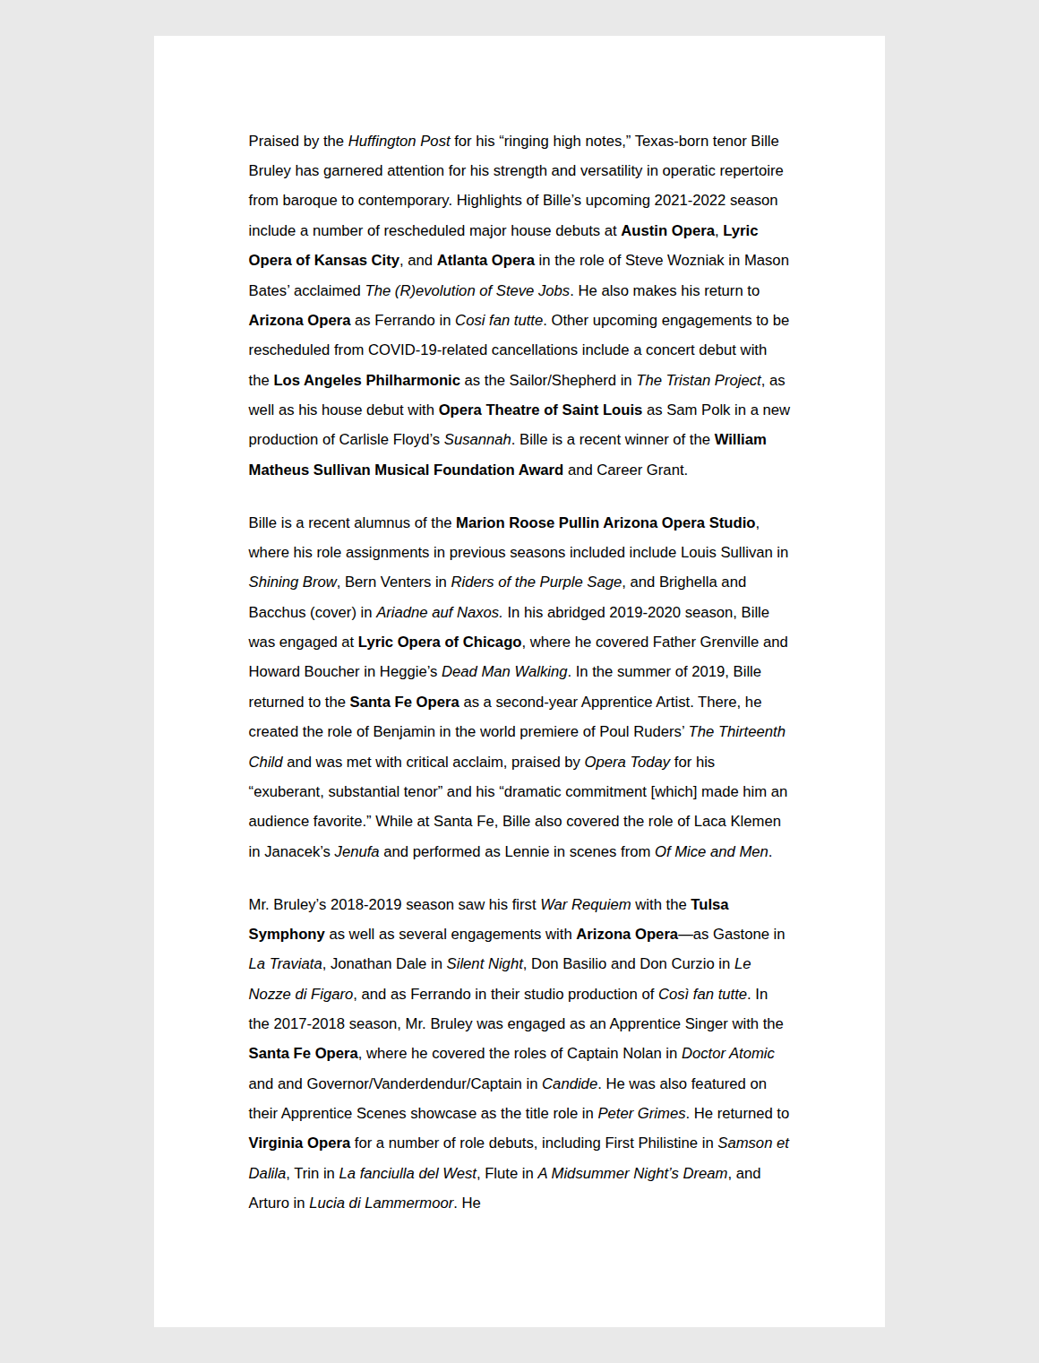Praised by the Huffington Post for his “ringing high notes,” Texas-born tenor Bille Bruley has garnered attention for his strength and versatility in operatic repertoire from baroque to contemporary. Highlights of Bille’s upcoming 2021-2022 season include a number of rescheduled major house debuts at Austin Opera, Lyric Opera of Kansas City, and Atlanta Opera in the role of Steve Wozniak in Mason Bates’ acclaimed The (R)evolution of Steve Jobs. He also makes his return to Arizona Opera as Ferrando in Cosi fan tutte. Other upcoming engagements to be rescheduled from COVID-19-related cancellations include a concert debut with the Los Angeles Philharmonic as the Sailor/Shepherd in The Tristan Project, as well as his house debut with Opera Theatre of Saint Louis as Sam Polk in a new production of Carlisle Floyd’s Susannah. Bille is a recent winner of the William Matheus Sullivan Musical Foundation Award and Career Grant.
Bille is a recent alumnus of the Marion Roose Pullin Arizona Opera Studio, where his role assignments in previous seasons included include Louis Sullivan in Shining Brow, Bern Venters in Riders of the Purple Sage, and Brighella and Bacchus (cover) in Ariadne auf Naxos. In his abridged 2019-2020 season, Bille was engaged at Lyric Opera of Chicago, where he covered Father Grenville and Howard Boucher in Heggie’s Dead Man Walking. In the summer of 2019, Bille returned to the Santa Fe Opera as a second-year Apprentice Artist. There, he created the role of Benjamin in the world premiere of Poul Ruders’ The Thirteenth Child and was met with critical acclaim, praised by Opera Today for his “exuberant, substantial tenor” and his “dramatic commitment [which] made him an audience favorite.” While at Santa Fe, Bille also covered the role of Laca Klemen in Janacek’s Jenufa and performed as Lennie in scenes from Of Mice and Men.
Mr. Bruley’s 2018-2019 season saw his first War Requiem with the Tulsa Symphony as well as several engagements with Arizona Opera—as Gastone in La Traviata, Jonathan Dale in Silent Night, Don Basilio and Don Curzio in Le Nozze di Figaro, and as Ferrando in their studio production of Così fan tutte. In the 2017-2018 season, Mr. Bruley was engaged as an Apprentice Singer with the Santa Fe Opera, where he covered the roles of Captain Nolan in Doctor Atomic and and Governor/Vanderdendur/Captain in Candide. He was also featured on their Apprentice Scenes showcase as the title role in Peter Grimes. He returned to Virginia Opera for a number of role debuts, including First Philistine in Samson et Dalila, Trin in La fanciulla del West, Flute in A Midsummer Night’s Dream, and Arturo in Lucia di Lammermoor. He